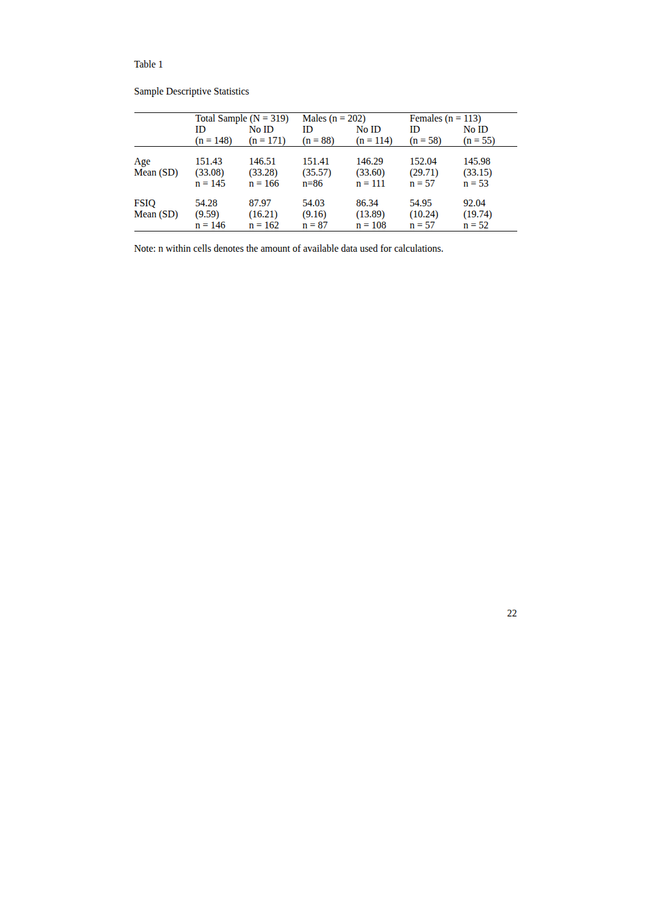Table 1
Sample Descriptive Statistics
| | Total Sample (N = 319) | Males (n = 202) | Females (n = 113) |
| --- | --- | --- | --- |
| | ID | No ID | ID | No ID | ID | No ID |
| | (n = 148) | (n = 171) | (n = 88) | (n = 114) | (n = 58) | (n = 55) |
| Age | 151.43 | 146.51 | 151.41 | 146.29 | 152.04 | 145.98 |
| Mean (SD) | (33.08) | (33.28) | (35.57) | (33.60) | (29.71) | (33.15) |
| | n = 145 | n = 166 | n=86 | n = 111 | n = 57 | n = 53 |
| FSIQ | 54.28 | 87.97 | 54.03 | 86.34 | 54.95 | 92.04 |
| Mean (SD) | (9.59) | (16.21) | (9.16) | (13.89) | (10.24) | (19.74) |
| | n = 146 | n = 162 | n = 87 | n = 108 | n = 57 | n = 52 |
Note: n within cells denotes the amount of available data used for calculations.
22